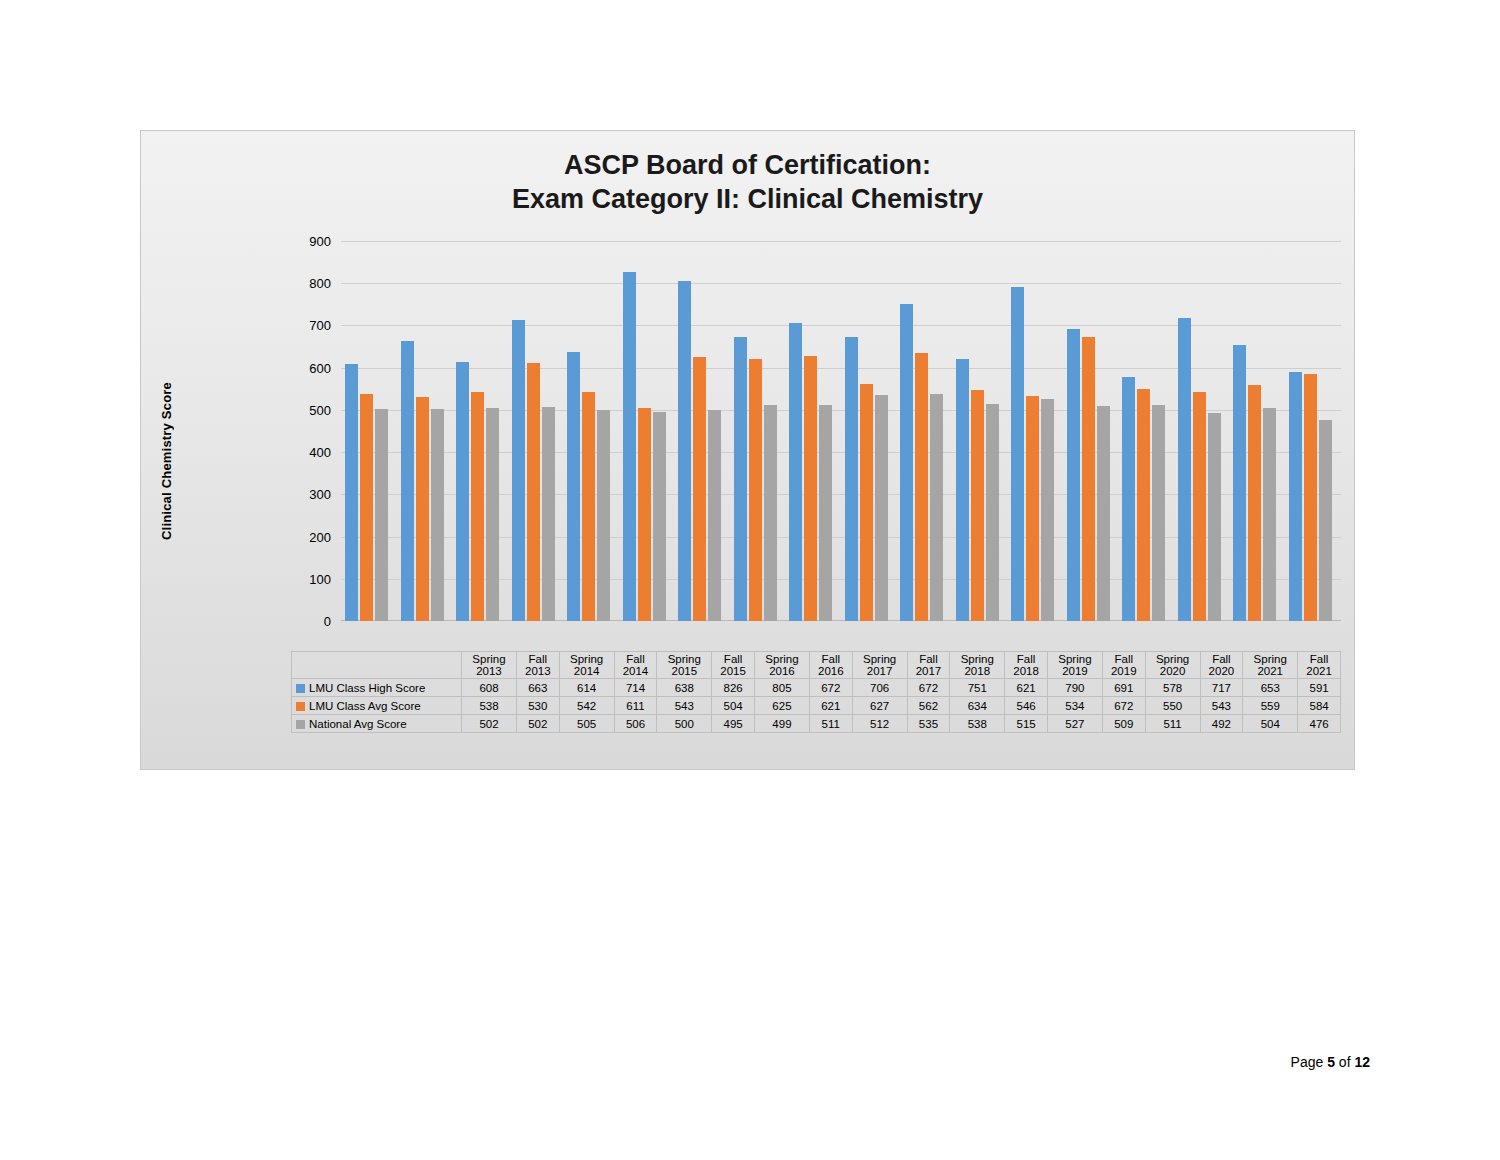ASCP Board of Certification:
Exam Category II: Clinical Chemistry
Clinical Chemistry Score
900 800 700 600 500 400 300 200 100 0
| | Spring 2013 | Fall 2013 | Spring 2014 | Fall 2014 | Spring 2015 | Fall 2015 | Spring 2016 | Fall 2016 | Spring 2017 | Fall 2017 | Spring 2018 | Fall 2018 | Spring 2019 | Fall 2019 | Spring 2020 | Fall 2020 | Spring 2021 | Fall 2021 |
| LMU Class High Score | 608 | 663 | 614 | 714 | 638 | 826 | 805 | 672 | 706 | 672 | 751 | 621 | 790 | 691 | 578 | 717 | 653 | 591 |
| LMU Class Avg Score | 538 | 530 | 542 | 611 | 543 | 504 | 625 | 621 | 627 | 562 | 634 | 546 | 534 | 672 | 550 | 543 | 559 | 584 |
| National Avg Score | 502 | 502 | 505 | 506 | 500 | 495 | 499 | 511 | 512 | 535 | 538 | 515 | 527 | 509 | 511 | 492 | 504 | 476 |
Page 5 of 12